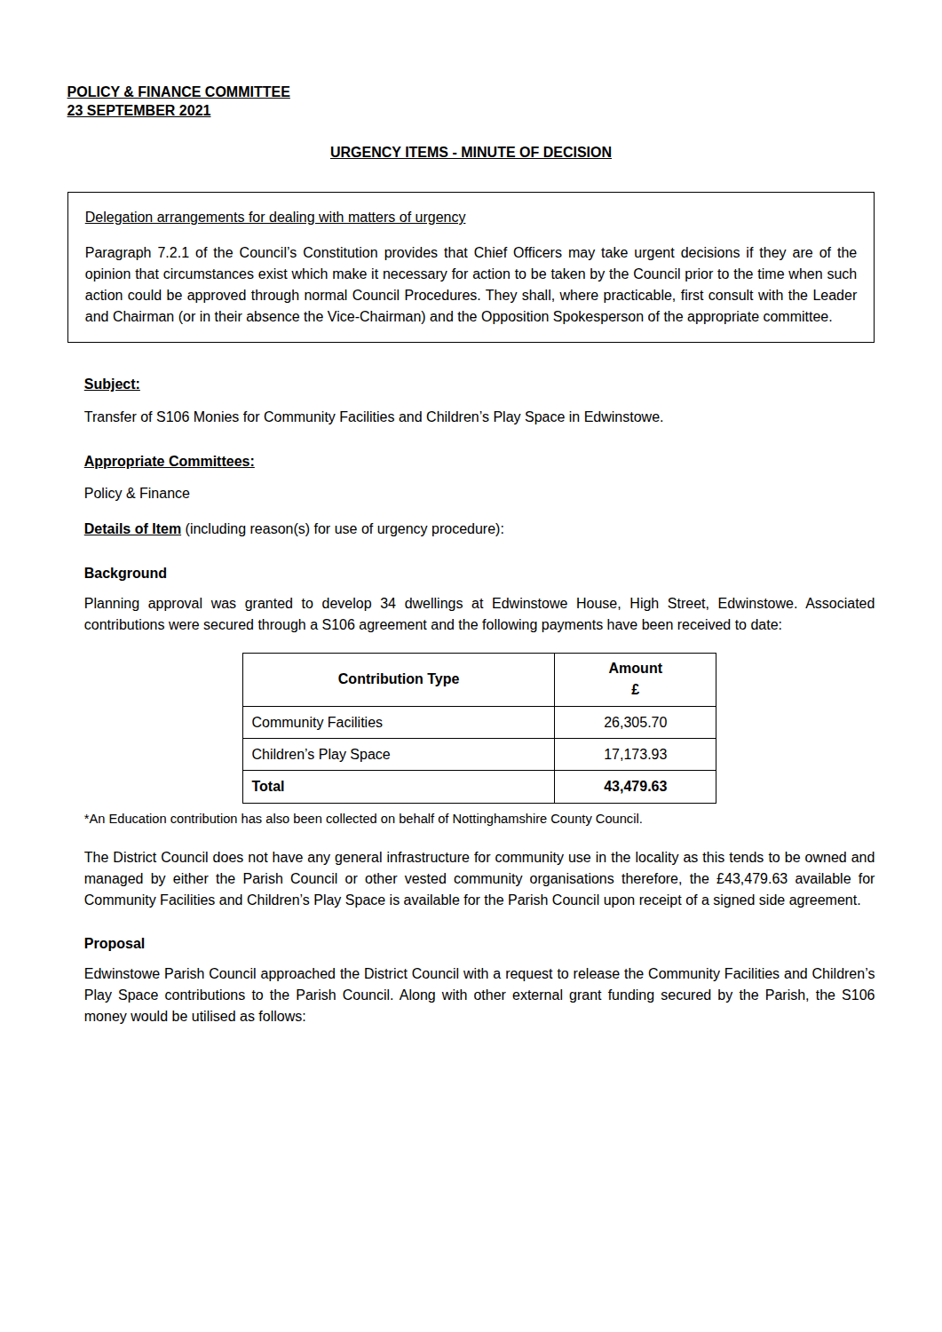POLICY & FINANCE COMMITTEE
23 SEPTEMBER 2021
URGENCY ITEMS - MINUTE OF DECISION
Delegation arrangements for dealing with matters of urgency
Paragraph 7.2.1 of the Council’s Constitution provides that Chief Officers may take urgent decisions if they are of the opinion that circumstances exist which make it necessary for action to be taken by the Council prior to the time when such action could be approved through normal Council Procedures. They shall, where practicable, first consult with the Leader and Chairman (or in their absence the Vice-Chairman) and the Opposition Spokesperson of the appropriate committee.
Subject:
Transfer of S106 Monies for Community Facilities and Children’s Play Space in Edwinstowe.
Appropriate Committees:
Policy & Finance
Details of Item (including reason(s) for use of urgency procedure):
Background
Planning approval was granted to develop 34 dwellings at Edwinstowe House, High Street, Edwinstowe. Associated contributions were secured through a S106 agreement and the following payments have been received to date:
| Contribution Type | Amount £ |
| --- | --- |
| Community Facilities | 26,305.70 |
| Children’s Play Space | 17,173.93 |
| Total | 43,479.63 |
*An Education contribution has also been collected on behalf of Nottinghamshire County Council.
The District Council does not have any general infrastructure for community use in the locality as this tends to be owned and managed by either the Parish Council or other vested community organisations therefore, the £43,479.63 available for Community Facilities and Children’s Play Space is available for the Parish Council upon receipt of a signed side agreement.
Proposal
Edwinstowe Parish Council approached the District Council with a request to release the Community Facilities and Children’s Play Space contributions to the Parish Council. Along with other external grant funding secured by the Parish, the S106 money would be utilised as follows: